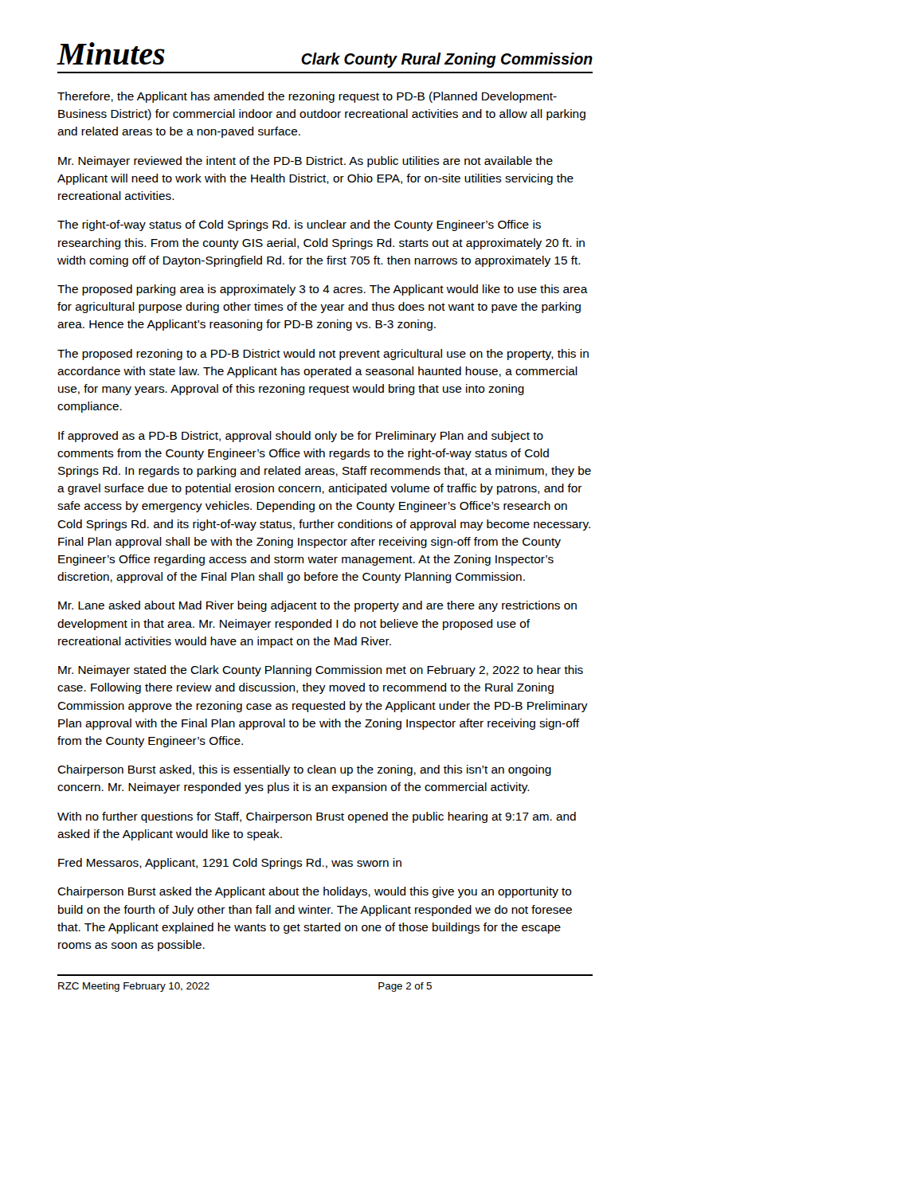Minutes
Clark County Rural Zoning Commission
Therefore, the Applicant has amended the rezoning request to PD-B (Planned Development-Business District) for commercial indoor and outdoor recreational activities and to allow all parking and related areas to be a non-paved surface.
Mr. Neimayer reviewed the intent of the PD-B District. As public utilities are not available the Applicant will need to work with the Health District, or Ohio EPA, for on-site utilities servicing the recreational activities.
The right-of-way status of Cold Springs Rd. is unclear and the County Engineer’s Office is researching this. From the county GIS aerial, Cold Springs Rd. starts out at approximately 20 ft. in width coming off of Dayton-Springfield Rd. for the first 705 ft. then narrows to approximately 15 ft.
The proposed parking area is approximately 3 to 4 acres. The Applicant would like to use this area for agricultural purpose during other times of the year and thus does not want to pave the parking area. Hence the Applicant’s reasoning for PD-B zoning vs. B-3 zoning.
The proposed rezoning to a PD-B District would not prevent agricultural use on the property, this in accordance with state law. The Applicant has operated a seasonal haunted house, a commercial use, for many years. Approval of this rezoning request would bring that use into zoning compliance.
If approved as a PD-B District, approval should only be for Preliminary Plan and subject to comments from the County Engineer’s Office with regards to the right-of-way status of Cold Springs Rd. In regards to parking and related areas, Staff recommends that, at a minimum, they be a gravel surface due to potential erosion concern, anticipated volume of traffic by patrons, and for safe access by emergency vehicles. Depending on the County Engineer’s Office’s research on Cold Springs Rd. and its right-of-way status, further conditions of approval may become necessary. Final Plan approval shall be with the Zoning Inspector after receiving sign-off from the County Engineer’s Office regarding access and storm water management. At the Zoning Inspector’s discretion, approval of the Final Plan shall go before the County Planning Commission.
Mr. Lane asked about Mad River being adjacent to the property and are there any restrictions on development in that area. Mr. Neimayer responded I do not believe the proposed use of recreational activities would have an impact on the Mad River.
Mr. Neimayer stated the Clark County Planning Commission met on February 2, 2022 to hear this case. Following there review and discussion, they moved to recommend to the Rural Zoning Commission approve the rezoning case as requested by the Applicant under the PD-B Preliminary Plan approval with the Final Plan approval to be with the Zoning Inspector after receiving sign-off from the County Engineer’s Office.
Chairperson Burst asked, this is essentially to clean up the zoning, and this isn’t an ongoing concern. Mr. Neimayer responded yes plus it is an expansion of the commercial activity.
With no further questions for Staff, Chairperson Brust opened the public hearing at 9:17 am. and asked if the Applicant would like to speak.
Fred Messaros, Applicant, 1291 Cold Springs Rd., was sworn in
Chairperson Burst asked the Applicant about the holidays, would this give you an opportunity to build on the fourth of July other than fall and winter. The Applicant responded we do not foresee that. The Applicant explained he wants to get started on one of those buildings for the escape rooms as soon as possible.
RZC Meeting February 10, 2022
Page 2 of 5